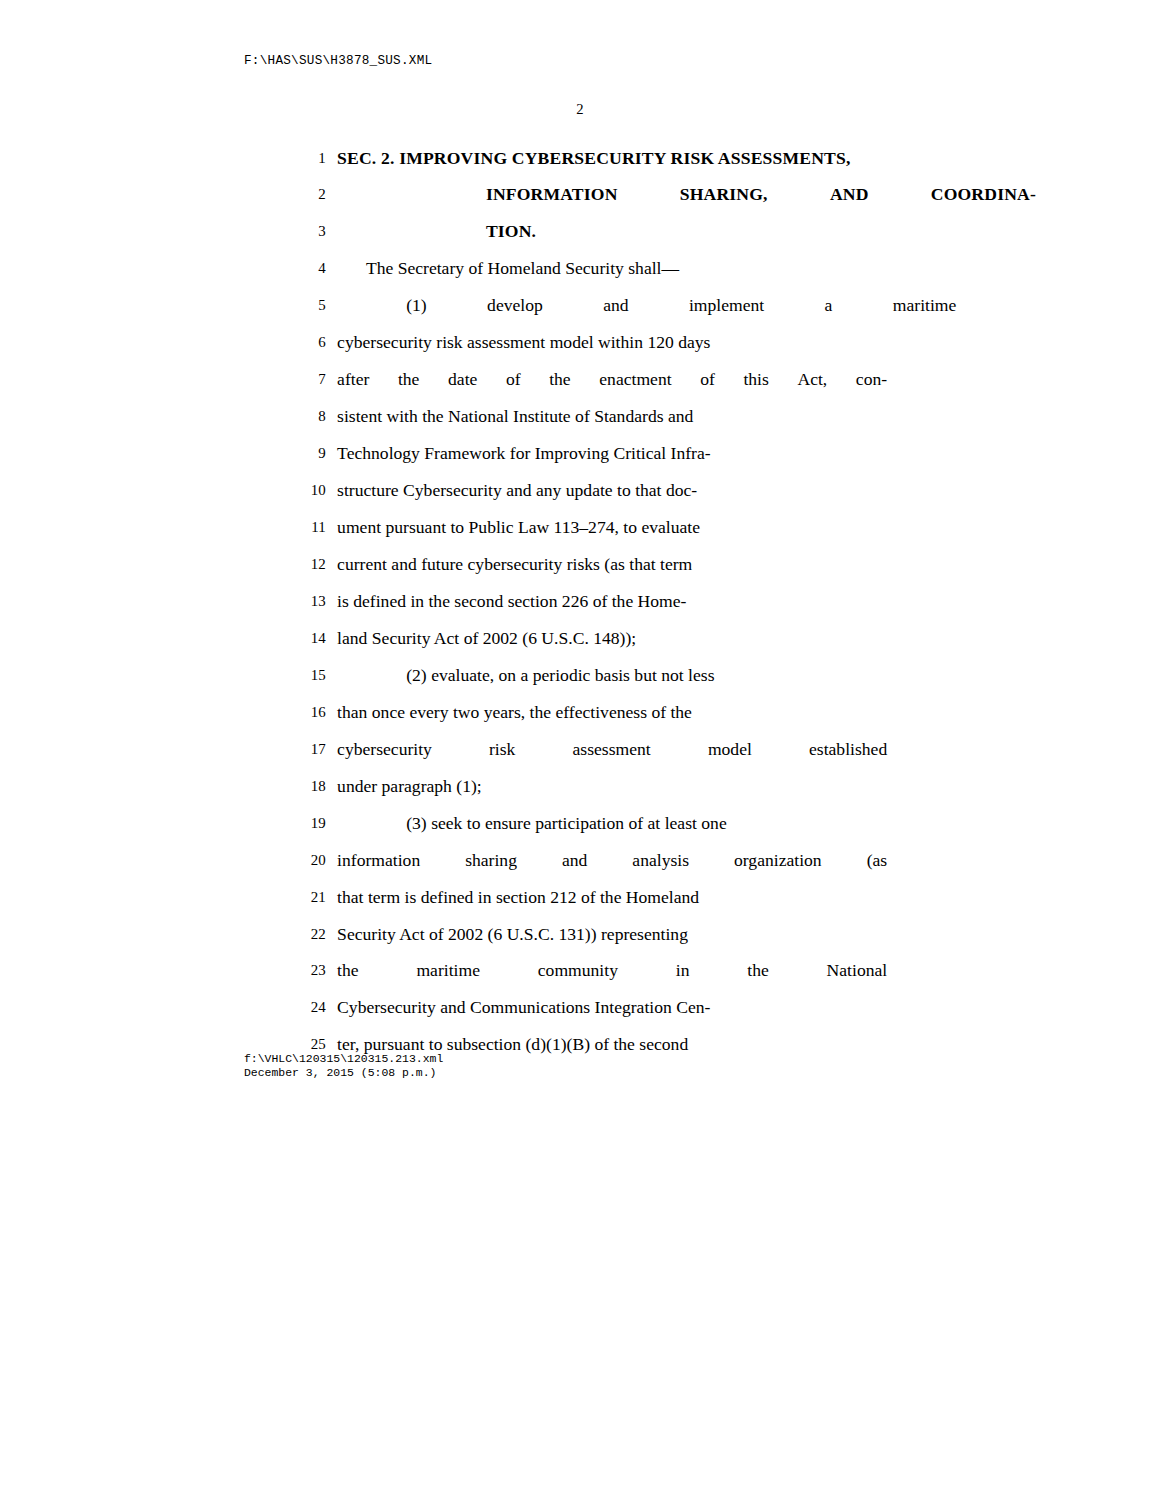F:\HAS\SUS\H3878_SUS.XML
2
SEC. 2. IMPROVING CYBERSECURITY RISK ASSESSMENTS,
INFORMATION SHARING, AND COORDINA-
TION.
The Secretary of Homeland Security shall—
(1) develop and implement amaritime
cybersecurity risk assessment model within 120 days
after the date of the enactment of this Act, con-
sistent with the National Institute of Standards and
Technology Framework for Improving Critical Infra-
structure Cybersecurity and any update to that doc-
ument pursuant to Public Law 113–274, to evaluate
current and future cybersecurity risks (as that term
is defined in the second section 226 of the Home-
land Security Act of 2002 (6 U.S.C. 148));
(2) evaluate, on a periodic basis but not less
than once every two years, the effectiveness of the
cybersecurity risk assessment model established
under paragraph (1);
(3) seek to ensure participation of at least one
information sharing and analysis organization(as
that term is defined in section 212 of the Homeland
Security Act of 2002 (6 U.S.C. 131)) representing
the maritime community in the National
Cybersecurity and Communications Integration Cen-
ter, pursuant to subsection (d)(1)(B) of the second
f:\VHLC\120315\120315.213.xml
December 3, 2015 (5:08 p.m.)